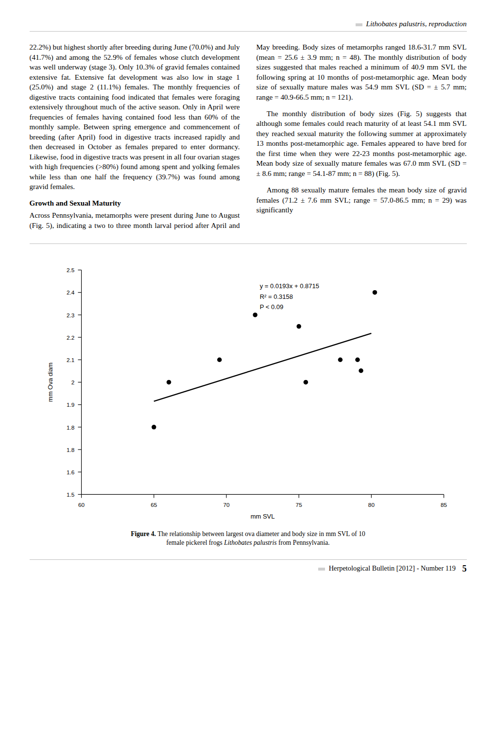Lithobates palustris, reproduction
22.2%) but highest shortly after breeding during June (70.0%) and July (41.7%) and among the 52.9% of females whose clutch development was well underway (stage 3). Only 10.3% of gravid females contained extensive fat. Extensive fat development was also low in stage 1 (25.0%) and stage 2 (11.1%) females. The monthly frequencies of digestive tracts containing food indicated that females were foraging extensively throughout much of the active season. Only in April were frequencies of females having contained food less than 60% of the monthly sample. Between spring emergence and commencement of breeding (after April) food in digestive tracts increased rapidly and then decreased in October as females prepared to enter dormancy. Likewise, food in digestive tracts was present in all four ovarian stages with high frequencies (>80%) found among spent and yolking females while less than one half the frequency (39.7%) was found among gravid females.
Growth and Sexual Maturity
Across Pennsylvania, metamorphs were present during June to August (Fig. 5), indicating a two to three month larval period after April and May breeding. Body sizes of metamorphs ranged 18.6-31.7 mm SVL (mean = 25.6 ± 3.9 mm; n = 48). The monthly distribution of body sizes suggested that males reached a minimum of 40.9 mm SVL the following spring at 10 months of post-metamorphic age. Mean body size of sexually mature males was 54.9 mm SVL (SD = ± 5.7 mm; range = 40.9-66.5 mm; n = 121).
The monthly distribution of body sizes (Fig. 5) suggests that although some females could reach maturity of at least 54.1 mm SVL they reached sexual maturity the following summer at approximately 13 months post-metamorphic age. Females appeared to have bred for the first time when they were 22-23 months post-metamorphic age. Mean body size of sexually mature females was 67.0 mm SVL (SD = ± 8.6 mm; range = 54.1-87 mm; n = 88) (Fig. 5).
Among 88 sexually mature females the mean body size of gravid females (71.2 ± 7.6 mm SVL; range = 57.0-86.5 mm; n = 29) was significantly
2.5 2.4 2.3 2.2 2.1 2 1.9 1.8 1.8 1.6 1.5 60 65 70 75 80 85 mm SVL mm Ova diam y = 0.0193x + 0.8715 R² = 0.3158 P < 0.09
Figure 4. The relationship between largest ova diameter and body size in mm SVL of 10
female pickerel frogs Lithobates palustris from Pennsylvania.
Herpetological Bulletin [2012] - Number 119 5